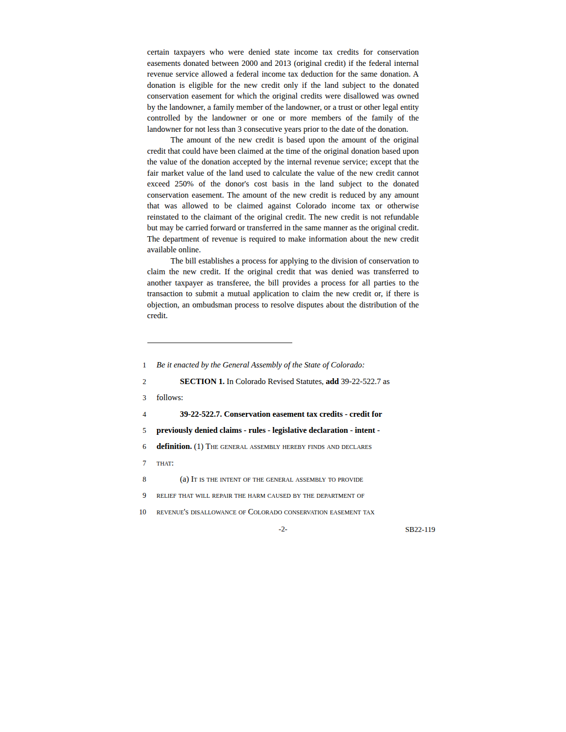certain taxpayers who were denied state income tax credits for conservation easements donated between 2000 and 2013 (original credit) if the federal internal revenue service allowed a federal income tax deduction for the same donation. A donation is eligible for the new credit only if the land subject to the donated conservation easement for which the original credits were disallowed was owned by the landowner, a family member of the landowner, or a trust or other legal entity controlled by the landowner or one or more members of the family of the landowner for not less than 3 consecutive years prior to the date of the donation.
The amount of the new credit is based upon the amount of the original credit that could have been claimed at the time of the original donation based upon the value of the donation accepted by the internal revenue service; except that the fair market value of the land used to calculate the value of the new credit cannot exceed 250% of the donor's cost basis in the land subject to the donated conservation easement. The amount of the new credit is reduced by any amount that was allowed to be claimed against Colorado income tax or otherwise reinstated to the claimant of the original credit. The new credit is not refundable but may be carried forward or transferred in the same manner as the original credit. The department of revenue is required to make information about the new credit available online.
The bill establishes a process for applying to the division of conservation to claim the new credit. If the original credit that was denied was transferred to another taxpayer as transferee, the bill provides a process for all parties to the transaction to submit a mutual application to claim the new credit or, if there is objection, an ombudsman process to resolve disputes about the distribution of the credit.
1
Be it enacted by the General Assembly of the State of Colorado:
2
SECTION 1. In Colorado Revised Statutes, add 39-22-522.7 as
3
follows:
4
39-22-522.7. Conservation easement tax credits - credit for
5
previously denied claims - rules - legislative declaration - intent -
6
definition. (1) The general assembly hereby finds and declares
7
that:
8
(a) It is the intent of the general assembly to provide
9
relief that will repair the harm caused by the department of
10
revenue's disallowance of Colorado conservation easement tax
-2-
SB22-119